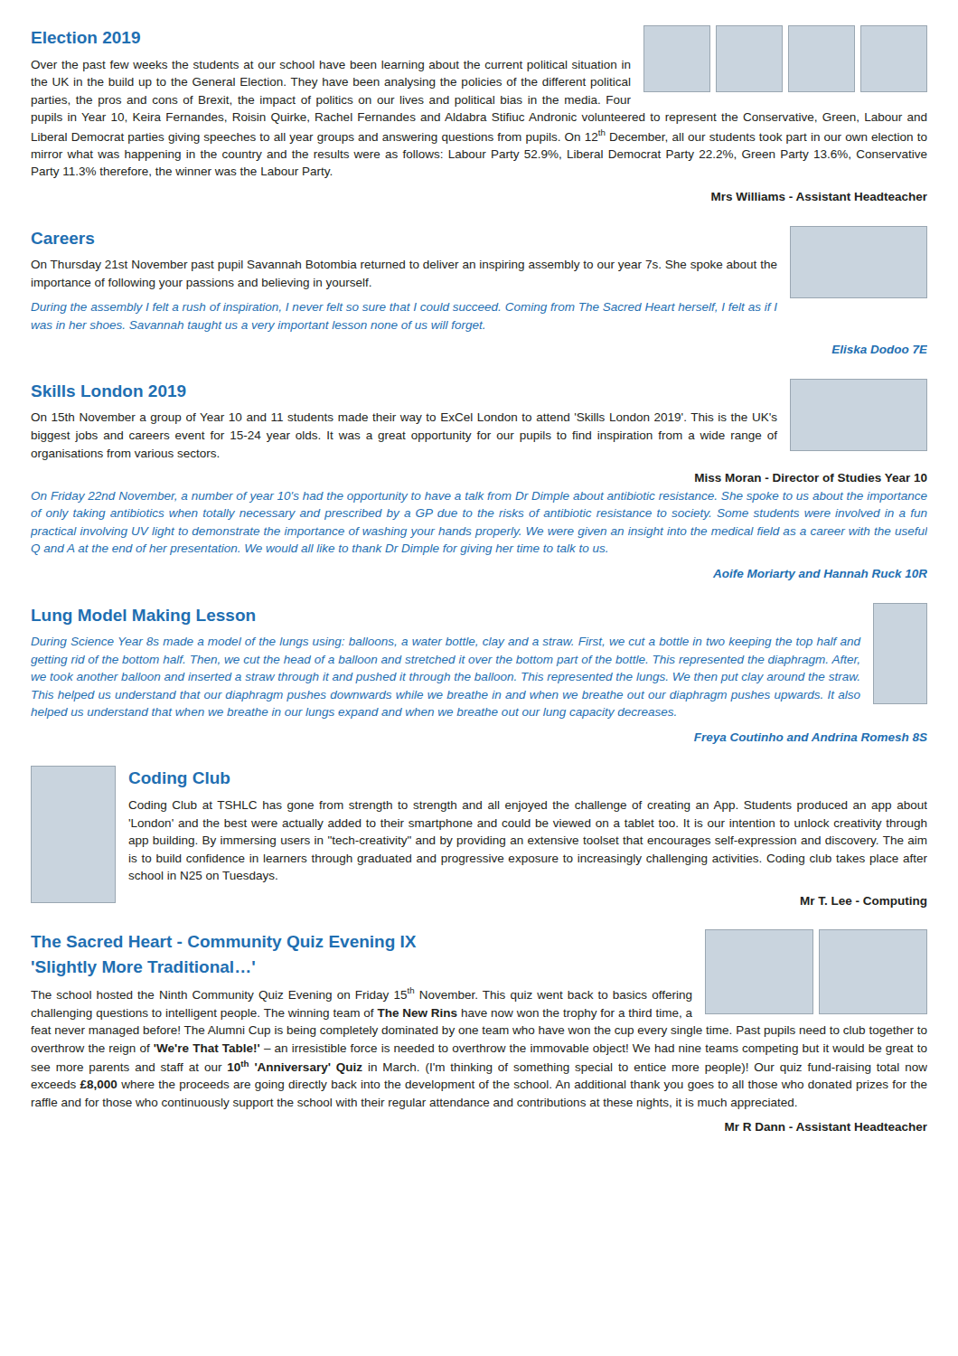Election 2019
Over the past few weeks the students at our school have been learning about the current political situation in the UK in the build up to the General Election. They have been analysing the policies of the different political parties, the pros and cons of Brexit, the impact of politics on our lives and political bias in the media. Four pupils in Year 10, Keira Fernandes, Roisin Quirke, Rachel Fernandes and Aldabra Stifiuc Andronic volunteered to represent the Conservative, Green, Labour and Liberal Democrat parties giving speeches to all year groups and answering questions from pupils. On 12th December, all our students took part in our own election to mirror what was happening in the country and the results were as follows: Labour Party 52.9%, Liberal Democrat Party 22.2%, Green Party 13.6%, Conservative Party 11.3% therefore, the winner was the Labour Party.
Mrs Williams - Assistant Headteacher
Careers
On Thursday 21st November past pupil Savannah Botombia returned to deliver an inspiring assembly to our year 7s. She spoke about the importance of following your passions and believing in yourself.
During the assembly I felt a rush of inspiration, I never felt so sure that I could succeed. Coming from The Sacred Heart herself, I felt as if I was in her shoes. Savannah taught us a very important lesson none of us will forget.
Eliska Dodoo 7E
Skills London 2019
On 15th November a group of Year 10 and 11 students made their way to ExCel London to attend 'Skills London 2019'. This is the UK's biggest jobs and careers event for 15-24 year olds. It was a great opportunity for our pupils to find inspiration from a wide range of organisations from various sectors.
Miss Moran - Director of Studies Year 10
On Friday 22nd November, a number of year 10's had the opportunity to have a talk from Dr Dimple about antibiotic resistance. She spoke to us about the importance of only taking antibiotics when totally necessary and prescribed by a GP due to the risks of antibiotic resistance to society. Some students were involved in a fun practical involving UV light to demonstrate the importance of washing your hands properly. We were given an insight into the medical field as a career with the useful Q and A at the end of her presentation. We would all like to thank Dr Dimple for giving her time to talk to us.
Aoife Moriarty and Hannah Ruck 10R
Lung Model Making Lesson
During Science Year 8s made a model of the lungs using: balloons, a water bottle, clay and a straw. First, we cut a bottle in two keeping the top half and getting rid of the bottom half. Then, we cut the head of a balloon and stretched it over the bottom part of the bottle. This represented the diaphragm. After, we took another balloon and inserted a straw through it and pushed it through the balloon. This represented the lungs. We then put clay around the straw. This helped us understand that our diaphragm pushes downwards while we breathe in and when we breathe out our diaphragm pushes upwards. It also helped us understand that when we breathe in our lungs expand and when we breathe out our lung capacity decreases.
Freya Coutinho and Andrina Romesh 8S
Coding Club
Coding Club at TSHLC has gone from strength to strength and all enjoyed the challenge of creating an App. Students produced an app about 'London' and the best were actually added to their smartphone and could be viewed on a tablet too. It is our intention to unlock creativity through app building. By immersing users in "tech-creativity" and by providing an extensive toolset that encourages self-expression and discovery. The aim is to build confidence in learners through graduated and progressive exposure to increasingly challenging activities. Coding club takes place after school in N25 on Tuesdays.
Mr T. Lee - Computing
The Sacred Heart - Community Quiz Evening IX
'Slightly More Traditional…'
The school hosted the Ninth Community Quiz Evening on Friday 15th November. This quiz went back to basics offering challenging questions to intelligent people. The winning team of The New Rins have now won the trophy for a third time, a feat never managed before! The Alumni Cup is being completely dominated by one team who have won the cup every single time. Past pupils need to club together to overthrow the reign of 'We're That Table!' – an irresistible force is needed to overthrow the immovable object! We had nine teams competing but it would be great to see more parents and staff at our 10th 'Anniversary' Quiz in March. (I'm thinking of something special to entice more people)! Our quiz fund-raising total now exceeds £8,000 where the proceeds are going directly back into the development of the school. An additional thank you goes to all those who donated prizes for the raffle and for those who continuously support the school with their regular attendance and contributions at these nights, it is much appreciated.
Mr R Dann - Assistant Headteacher